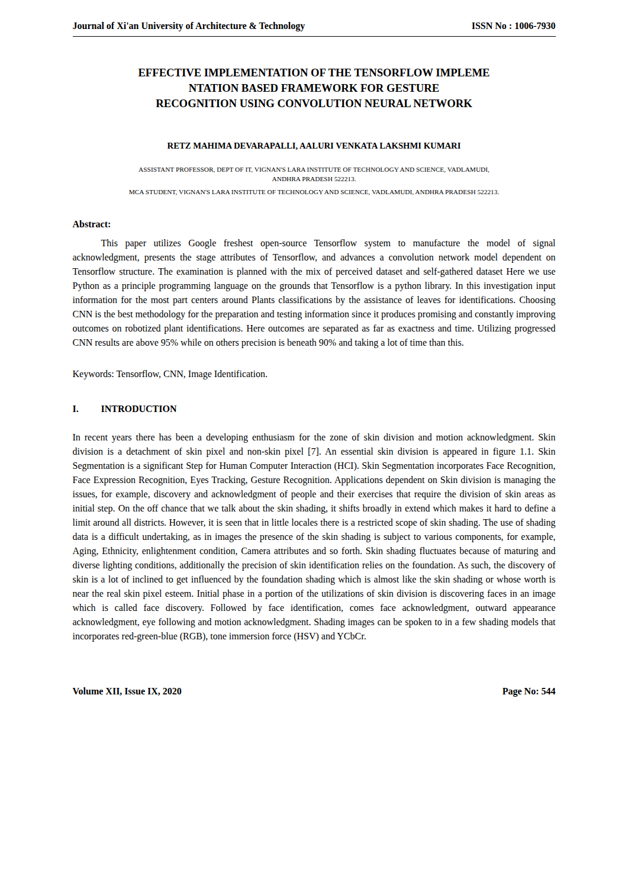Journal of Xi'an University of Architecture & Technology ISSN No : 1006-7930
Effective Implementation of the Tensorflow Impleme
ntation Based Framework for Gesture
Recognition Using Convolution Neural Network
Retz Mahima Devarapalli, Aaluri Venkata Lakshmi Kumari
Assistant Professor, Dept of IT, Vignan's Lara Institute of Technology and Science, Vadlamudi,
Andhra Pradesh 522213.
MCA Student, Vignan's Lara Institute of Technology and Science, Vadlamudi, Andhra Pradesh 522213.
Abstract:
This paper utilizes Google freshest open-source Tensorflow system to manufacture the model of signal acknowledgment, presents the stage attributes of Tensorflow, and advances a convolution network model dependent on Tensorflow structure. The examination is planned with the mix of perceived dataset and self-gathered dataset Here we use Python as a principle programming language on the grounds that Tensorflow is a python library. In this investigation input information for the most part centers around Plants classifications by the assistance of leaves for identifications. Choosing CNN is the best methodology for the preparation and testing information since it produces promising and constantly improving outcomes on robotized plant identifications. Here outcomes are separated as far as exactness and time. Utilizing progressed CNN results are above 95% while on others precision is beneath 90% and taking a lot of time than this.
Keywords: Tensorflow, CNN, Image Identification.
I. INTRODUCTION
In recent years there has been a developing enthusiasm for the zone of skin division and motion acknowledgment. Skin division is a detachment of skin pixel and non-skin pixel [7]. An essential skin division is appeared in figure 1.1. Skin Segmentation is a significant Step for Human Computer Interaction (HCI). Skin Segmentation incorporates Face Recognition, Face Expression Recognition, Eyes Tracking, Gesture Recognition. Applications dependent on Skin division is managing the issues, for example, discovery and acknowledgment of people and their exercises that require the division of skin areas as initial step. On the off chance that we talk about the skin shading, it shifts broadly in extend which makes it hard to define a limit around all districts. However, it is seen that in little locales there is a restricted scope of skin shading. The use of shading data is a difficult undertaking, as in images the presence of the skin shading is subject to various components, for example, Aging, Ethnicity, enlightenment condition, Camera attributes and so forth. Skin shading fluctuates because of maturing and diverse lighting conditions, additionally the precision of skin identification relies on the foundation. As such, the discovery of skin is a lot of inclined to get influenced by the foundation shading which is almost like the skin shading or whose worth is near the real skin pixel esteem. Initial phase in a portion of the utilizations of skin division is discovering faces in an image which is called face discovery. Followed by face identification, comes face acknowledgment, outward appearance acknowledgment, eye following and motion acknowledgment. Shading images can be spoken to in a few shading models that incorporates red-green-blue (RGB), tone immersion force (HSV) and YCbCr.
Volume XII, Issue IX, 2020 Page No: 544